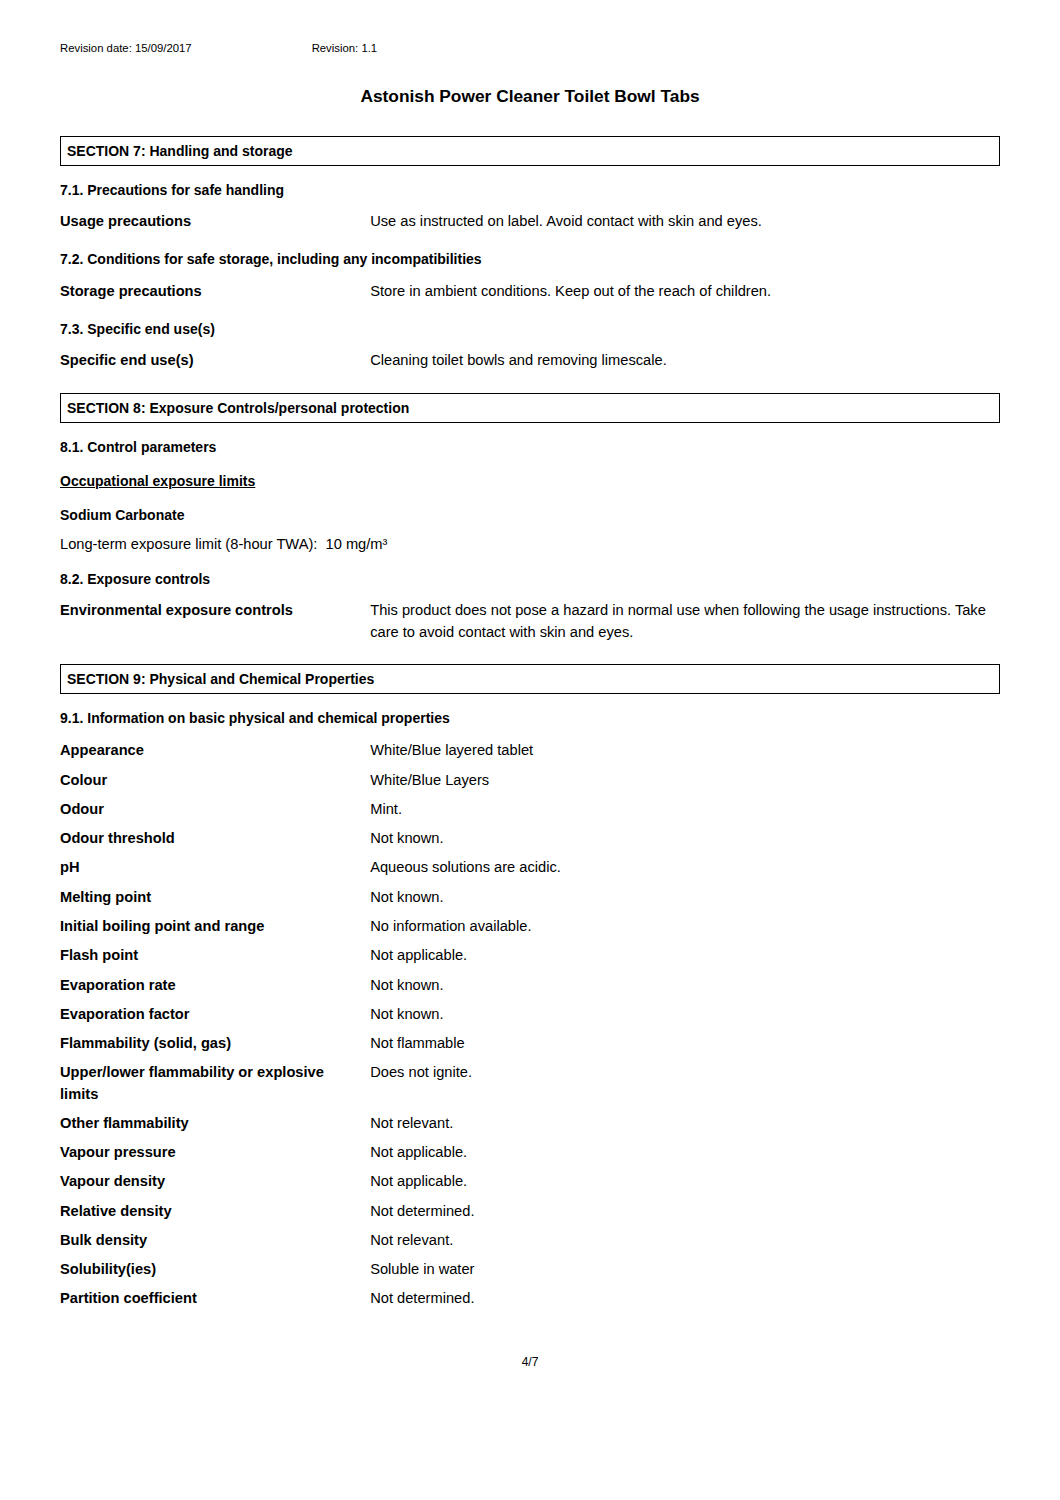Revision date: 15/09/2017 Revision: 1.1
Astonish Power Cleaner Toilet Bowl Tabs
SECTION 7: Handling and storage
7.1. Precautions for safe handling
| Usage precautions | Use as instructed on label. Avoid contact with skin and eyes. |
7.2. Conditions for safe storage, including any incompatibilities
| Storage precautions | Store in ambient conditions. Keep out of the reach of children. |
7.3. Specific end use(s)
| Specific end use(s) | Cleaning toilet bowls and removing limescale. |
SECTION 8: Exposure Controls/personal protection
8.1. Control parameters
Occupational exposure limits
Sodium Carbonate
Long-term exposure limit (8-hour TWA): 10 mg/m³
8.2. Exposure controls
| Environmental exposure controls | This product does not pose a hazard in normal use when following the usage instructions. Take care to avoid contact with skin and eyes. |
SECTION 9: Physical and Chemical Properties
9.1. Information on basic physical and chemical properties
| Appearance | White/Blue layered tablet |
| Colour | White/Blue Layers |
| Odour | Mint. |
| Odour threshold | Not known. |
| pH | Aqueous solutions are acidic. |
| Melting point | Not known. |
| Initial boiling point and range | No information available. |
| Flash point | Not applicable. |
| Evaporation rate | Not known. |
| Evaporation factor | Not known. |
| Flammability (solid, gas) | Not flammable |
| Upper/lower flammability or explosive limits | Does not ignite. |
| Other flammability | Not relevant. |
| Vapour pressure | Not applicable. |
| Vapour density | Not applicable. |
| Relative density | Not determined. |
| Bulk density | Not relevant. |
| Solubility(ies) | Soluble in water |
| Partition coefficient | Not determined. |
4/7